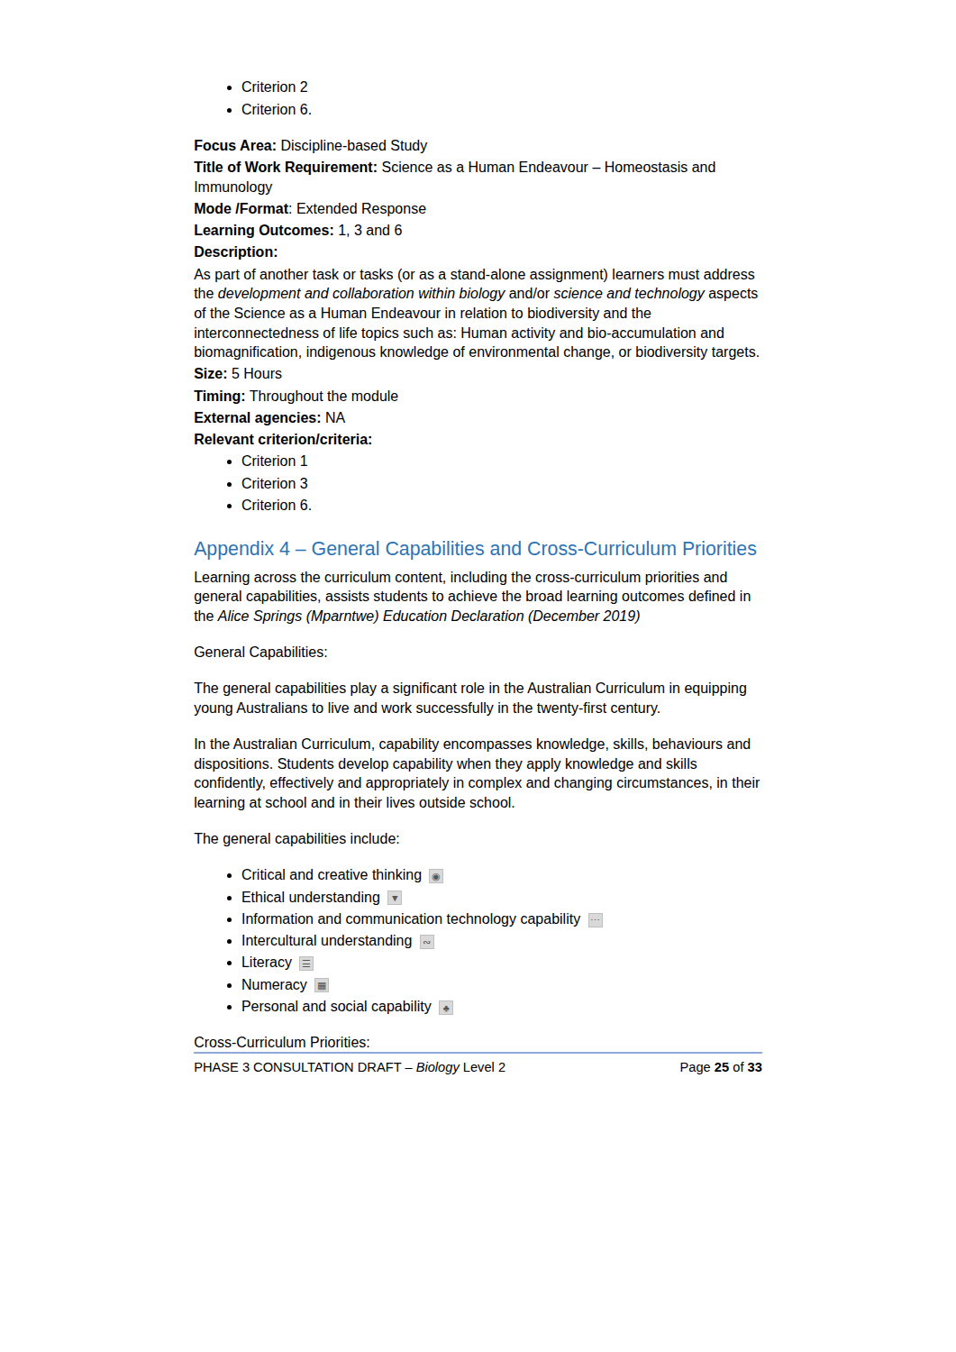Criterion 2
Criterion 6.
Focus Area: Discipline-based Study
Title of Work Requirement: Science as a Human Endeavour – Homeostasis and Immunology
Mode /Format: Extended Response
Learning Outcomes: 1, 3 and 6
Description:
As part of another task or tasks (or as a stand-alone assignment) learners must address the development and collaboration within biology and/or science and technology aspects of the Science as a Human Endeavour in relation to biodiversity and the interconnectedness of life topics such as: Human activity and bio-accumulation and biomagnification, indigenous knowledge of environmental change, or biodiversity targets.
Size: 5 Hours
Timing: Throughout the module
External agencies: NA
Relevant criterion/criteria:
Criterion 1
Criterion 3
Criterion 6.
Appendix 4 – General Capabilities and Cross-Curriculum Priorities
Learning across the curriculum content, including the cross-curriculum priorities and general capabilities, assists students to achieve the broad learning outcomes defined in the Alice Springs (Mparntwe) Education Declaration (December 2019)
General Capabilities:
The general capabilities play a significant role in the Australian Curriculum in equipping young Australians to live and work successfully in the twenty-first century.
In the Australian Curriculum, capability encompasses knowledge, skills, behaviours and dispositions. Students develop capability when they apply knowledge and skills confidently, effectively and appropriately in complex and changing circumstances, in their learning at school and in their lives outside school.
The general capabilities include:
Critical and creative thinking ◉
Ethical understanding ▼
Information and communication technology capability ⋯
Intercultural understanding ∾
Literacy ☰
Numeracy ▦
Personal and social capability ♣
Cross-Curriculum Priorities:
PHASE 3 CONSULTATION DRAFT – Biology Level 2
Page 25 of 33